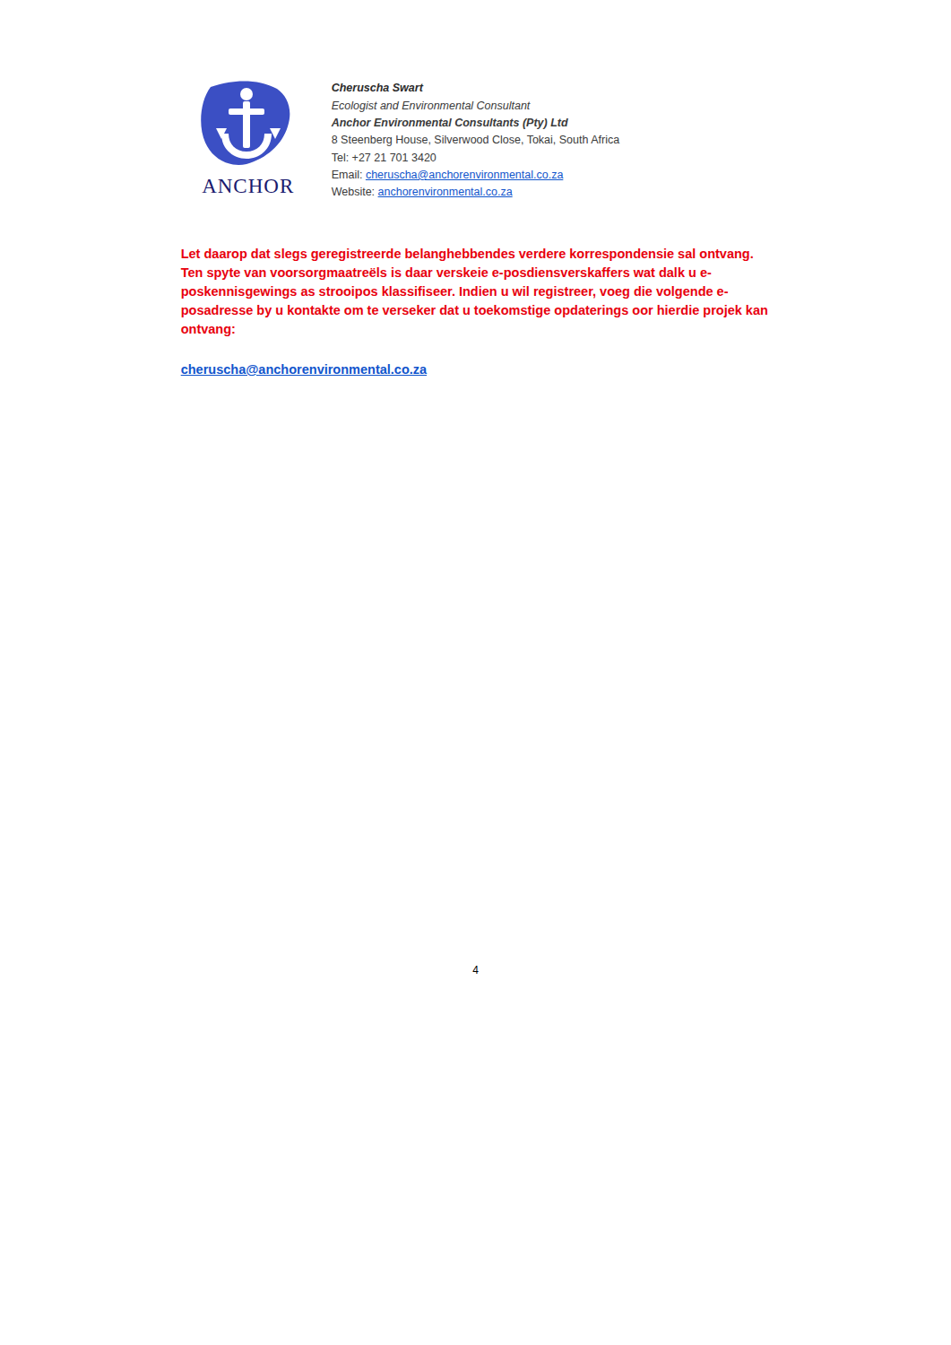ANCHOR
Cheruscha Swart
Ecologist and Environmental Consultant
Anchor Environmental Consultants (Pty) Ltd
8 Steenberg House, Silverwood Close, Tokai, South Africa
Tel: +27 21 701 3420
Email: cheruscha@anchorenvironmental.co.za
Website: anchorenvironmental.co.za
Let daarop dat slegs geregistreerde belanghebbendes verdere korrespondensie sal ontvang. Ten spyte van voorsorgmaatreëls is daar verskeie e-posdiensverskaffers wat dalk u e-poskennisgewings as strooipos klassifiseer. Indien u wil registreer, voeg die volgende e-posadresse by u kontakte om te verseker dat u toekomstige opdaterings oor hierdie projek kan ontvang:
cheruscha@anchorenvironmental.co.za
4